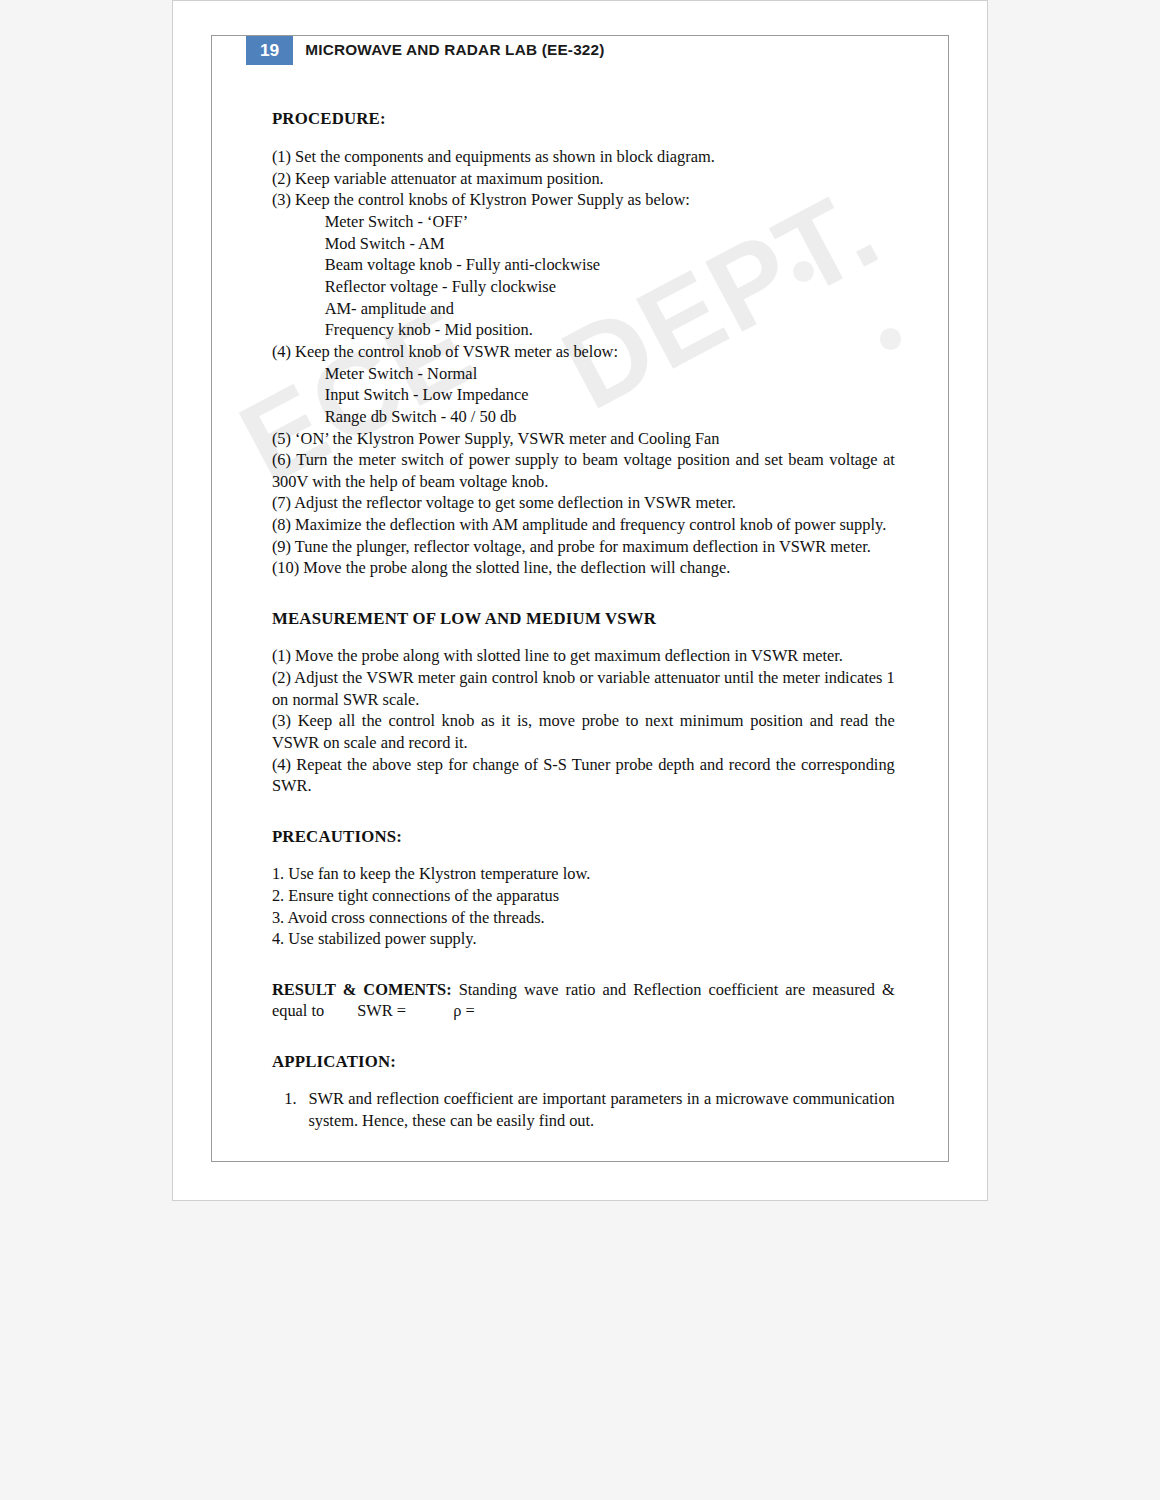19
MICROWAVE AND RADAR LAB (EE-322)
ECE
DEPT.
PROCEDURE:
(1) Set the components and equipments as shown in block diagram.
(2) Keep variable attenuator at maximum position.
(3) Keep the control knobs of Klystron Power Supply as below:
Meter Switch - ‘OFF’
Mod Switch - AM
Beam voltage knob - Fully anti-clockwise
Reflector voltage - Fully clockwise
AM- amplitude and
Frequency knob - Mid position.
(4) Keep the control knob of VSWR meter as below:
Meter Switch - Normal
Input Switch - Low Impedance
Range db Switch - 40 / 50 db
(5) ‘ON’ the Klystron Power Supply, VSWR meter and Cooling Fan
(6) Turn the meter switch of power supply to beam voltage position and set beam voltage at 300V with the help of beam voltage knob.
(7) Adjust the reflector voltage to get some deflection in VSWR meter.
(8) Maximize the deflection with AM amplitude and frequency control knob of power supply.
(9) Tune the plunger, reflector voltage, and probe for maximum deflection in VSWR meter.
(10) Move the probe along the slotted line, the deflection will change.
MEASUREMENT OF LOW AND MEDIUM VSWR
(1) Move the probe along with slotted line to get maximum deflection in VSWR meter.
(2) Adjust the VSWR meter gain control knob or variable attenuator until the meter indicates 1 on normal SWR scale.
(3) Keep all the control knob as it is, move probe to next minimum position and read the VSWR on scale and record it.
(4) Repeat the above step for change of S-S Tuner probe depth and record the corresponding SWR.
PRECAUTIONS:
1. Use fan to keep the Klystron temperature low.
2. Ensure tight connections of the apparatus
3. Avoid cross connections of the threads.
4. Use stabilized power supply.
RESULT & COMENTS: Standing wave ratio and Reflection coefficient are measured & equal to SWR = ρ =
APPLICATION:
SWR and reflection coefficient are important parameters in a microwave communication system. Hence, these can be easily find out.